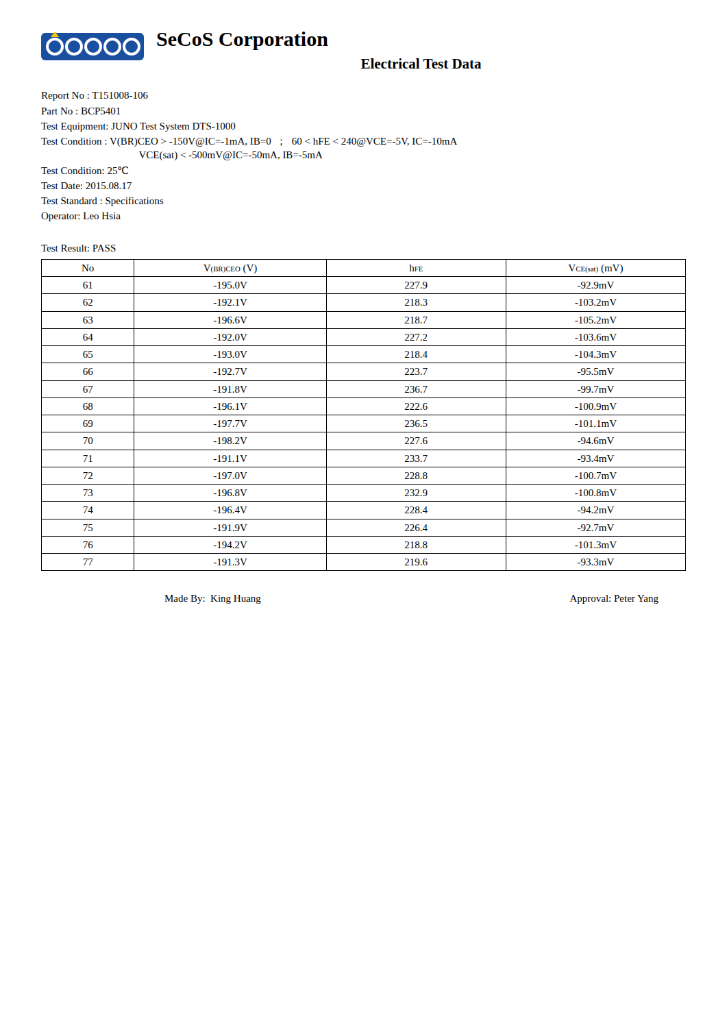SeCoS Corporation
Electrical Test Data
Report No : T151008-106
Part No : BCP5401
Test Equipment: JUNO Test System DTS-1000
Test Condition : V(BR)CEO > -150V@IC=-1mA, IB=0 ； 60 < hFE < 240@VCE=-5V, IC=-10mA VCE(sat) < -500mV@IC=-50mA, IB=-5mA
Test Condition: 25℃
Test Date: 2015.08.17
Test Standard : Specifications
Operator: Leo Hsia
Test Result: PASS
| No | V (BR)CEO (V) | h FE | V CE(sat) (mV) |
| --- | --- | --- | --- |
| 61 | -195.0V | 227.9 | -92.9mV |
| 62 | -192.1V | 218.3 | -103.2mV |
| 63 | -196.6V | 218.7 | -105.2mV |
| 64 | -192.0V | 227.2 | -103.6mV |
| 65 | -193.0V | 218.4 | -104.3mV |
| 66 | -192.7V | 223.7 | -95.5mV |
| 67 | -191.8V | 236.7 | -99.7mV |
| 68 | -196.1V | 222.6 | -100.9mV |
| 69 | -197.7V | 236.5 | -101.1mV |
| 70 | -198.2V | 227.6 | -94.6mV |
| 71 | -191.1V | 233.7 | -93.4mV |
| 72 | -197.0V | 228.8 | -100.7mV |
| 73 | -196.8V | 232.9 | -100.8mV |
| 74 | -196.4V | 228.4 | -94.2mV |
| 75 | -191.9V | 226.4 | -92.7mV |
| 76 | -194.2V | 218.8 | -101.3mV |
| 77 | -191.3V | 219.6 | -93.3mV |
Made By: King Huang Approval: Peter Yang